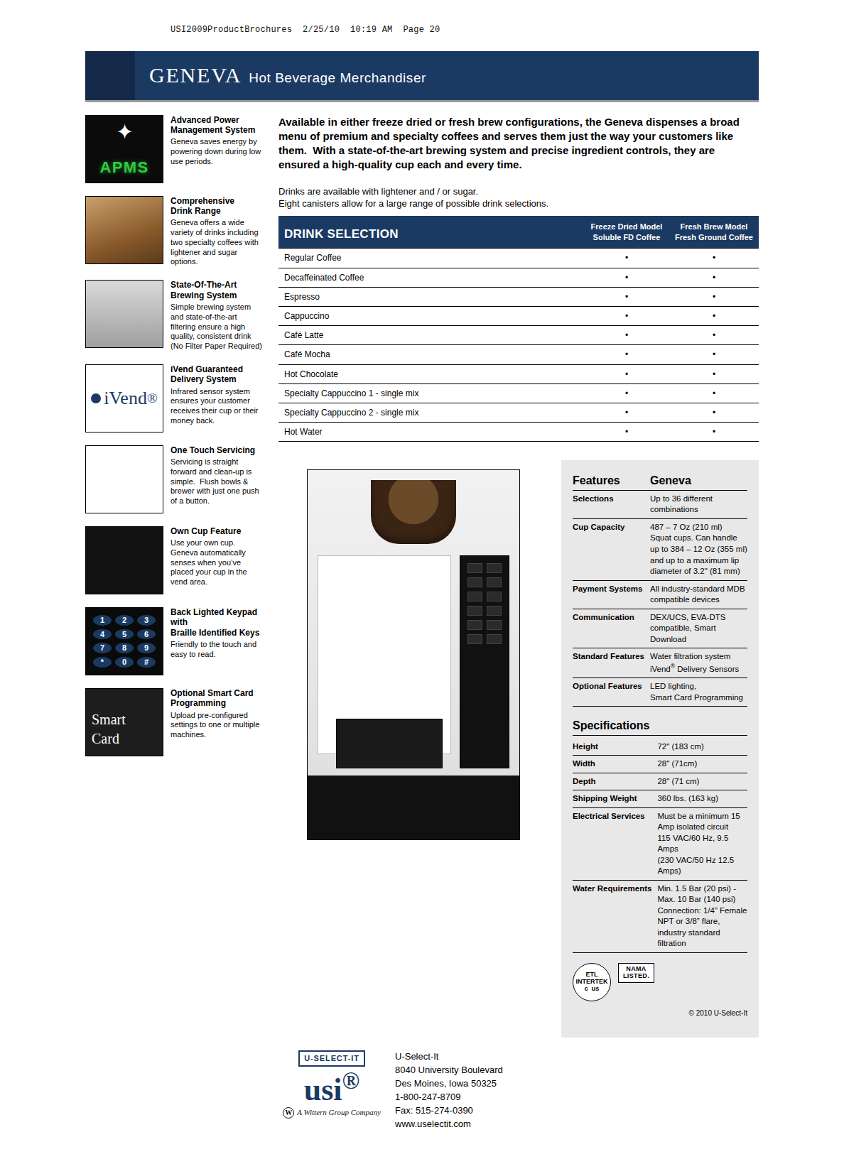USI2009ProductBrochures 2/25/10 10:19 AM Page 20
GENEVA Hot Beverage Merchandiser
✦ APMS
Advanced Power
Management System
Geneva saves energy by powering down during low use periods.
Comprehensive
Drink Range
Geneva offers a wide variety of drinks including two specialty coffees with lightener and sugar options.
State-Of-The-Art
Brewing System
Simple brewing system and state-of-the-art filtering ensure a high quality, consistent drink (No Filter Paper Required)
iVend®
iVend Guaranteed
Delivery System
Infrared sensor system ensures your customer receives their cup or their money back.
One Touch Servicing
Servicing is straight forward and clean-up is simple. Flush bowls & brewer with just one push of a button.
Own Cup Feature
Use your own cup. Geneva automatically senses when you’ve placed your cup in the vend area.
123 456 789 *0#
Back Lighted Keypad with
Braille Identified Keys
Friendly to the touch and easy to read.
Smart
Card
Optional Smart Card
Programming
Upload pre-configured settings to one or multiple machines.
Available in either freeze dried or fresh brew configurations, the Geneva dispenses a broad menu of premium and specialty coffees and serves them just the way your customers like them. With a state-of-the-art brewing system and precise ingredient controls, they are ensured a high-quality cup each and every time.
Drinks are available with lightener and / or sugar.
Eight canisters allow for a large range of possible drink selections.
| DRINK SELECTION | Freeze Dried Model Soluble FD Coffee | Fresh Brew Model Fresh Ground Coffee |
| --- | --- | --- |
| Regular Coffee | • | • |
| Decaffeinated Coffee | • | • |
| Espresso | • | • |
| Cappuccino | • | • |
| Café Latte | • | • |
| Café Mocha | • | • |
| Hot Chocolate | • | • |
| Specialty Cappuccino 1 - single mix | • | • |
| Specialty Cappuccino 2 - single mix | • | • |
| Hot Water | • | • |
| Features | Geneva |
| --- | --- |
| Selections | Up to 36 different combinations |
| Cup Capacity | 487 – 7 Oz (210 ml) Squat cups. Can handle up to 384 – 12 Oz (355 ml) and up to a maximum lip diameter of 3.2" (81 mm) |
| Payment Systems | All industry-standard MDB compatible devices |
| Communication | DEX/UCS, EVA-DTS compatible, Smart Download |
| Standard Features | Water filtration system iVend ® Delivery Sensors |
| Optional Features | LED lighting, Smart Card Programming |
Specifications
| Height | 72" (183 cm) |
| Width | 28" (71cm) |
| Depth | 28" (71 cm) |
| Shipping Weight | 360 lbs. (163 kg) |
| Electrical Services | Must be a minimum 15 Amp isolated circuit 115 VAC/60 Hz, 9.5 Amps (230 VAC/50 Hz 12.5 Amps) |
| Water Requirements | Min. 1.5 Bar (20 psi) - Max. 10 Bar (140 psi) Connection: 1/4” Female NPT or 3/8” flare, industry standard filtration |
ETL
INTERTEK
c us
NAMA
LISTED.
© 2010 U-Select-It
U-SELECT-IT
usi®
WA Wittern Group Company
U-Select-It
8040 University Boulevard
Des Moines, Iowa 50325
1-800-247-8709
Fax: 515-274-0390
www.uselectit.com